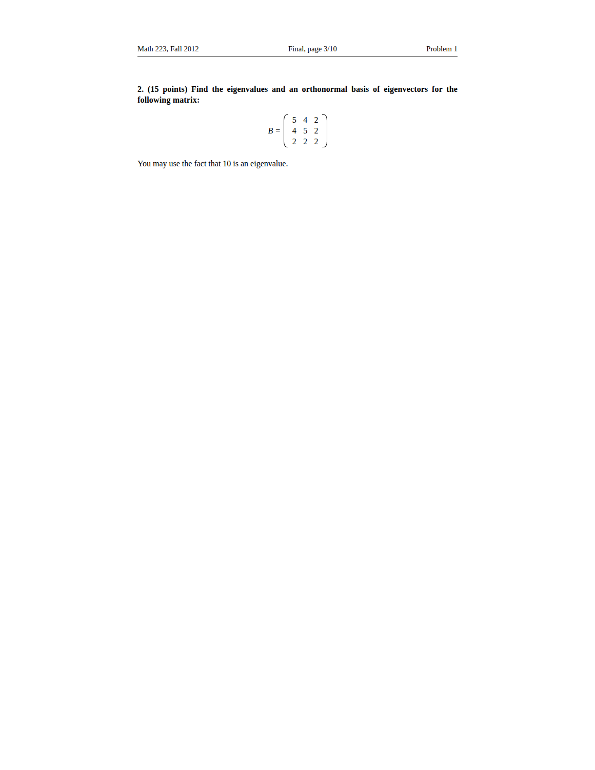Math 223, Fall 2012
Final, page 3/10
Problem 1
2. (15 points) Find the eigenvalues and an orthonormal basis of eigenvectors for the following matrix:
B =
| 5 | 4 | 2 |
| 4 | 5 | 2 |
| 2 | 2 | 2 |
You may use the fact that 10 is an eigenvalue.